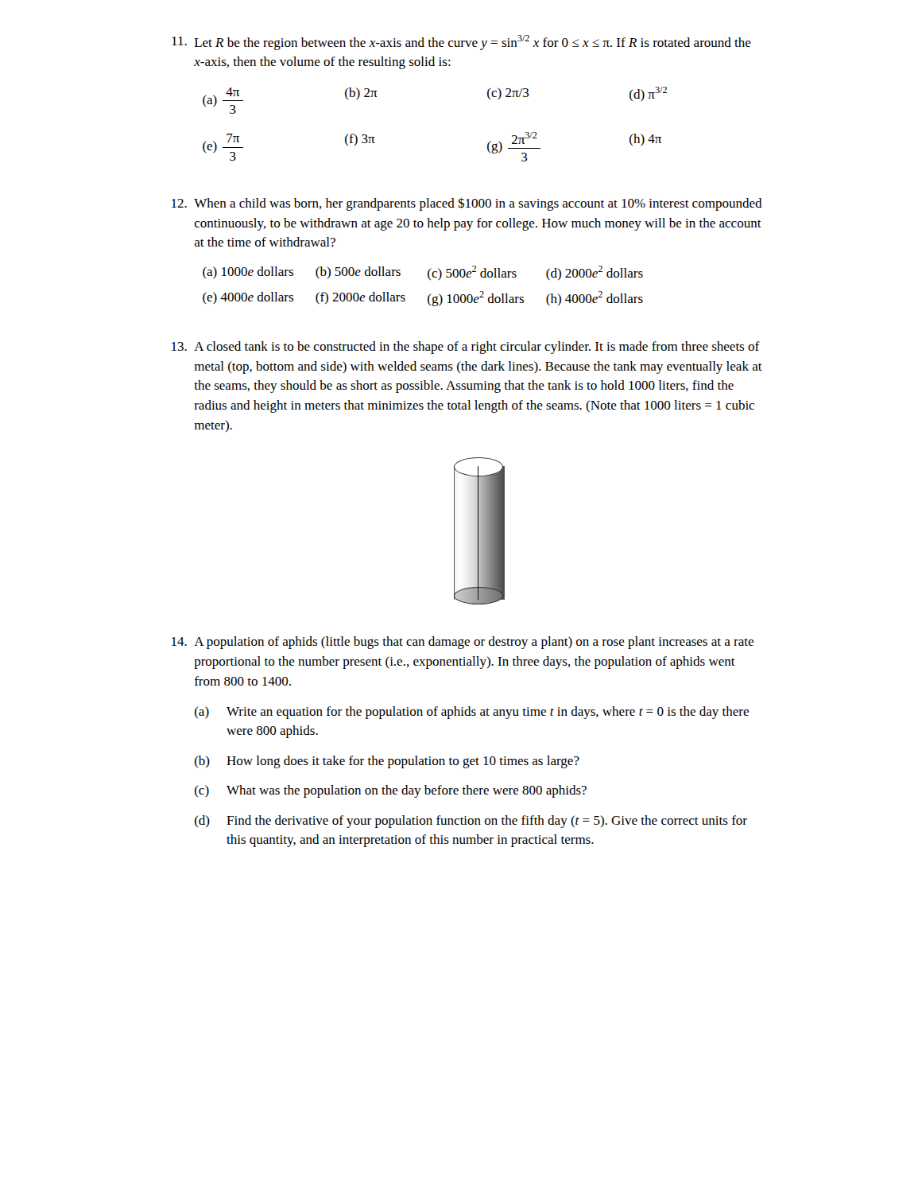Let R be the region between the x-axis and the curve y = sin3/2 x for 0 ≤ x ≤ π. If R is rotated around the x-axis, then the volume of the resulting solid is:
(a) 4π 3
(b) 2π
(c) 2π/3
(d) π3/2
(e) 7π 3
(f) 3π
(g) 2π3/23
(h) 4π
When a child was born, her grandparents placed $1000 in a savings account at 10% interest compounded continuously, to be withdrawn at age 20 to help pay for college. How much money will be in the account at the time of withdrawal?
(a) 1000e dollars
(b) 500e dollars
(c) 500e2 dollars
(d) 2000e2 dollars
(e) 4000e dollars
(f) 2000e dollars
(g) 1000e2 dollars
(h) 4000e2 dollars
A closed tank is to be constructed in the shape of a right circular cylinder. It is made from three sheets of metal (top, bottom and side) with welded seams (the dark lines). Because the tank may eventually leak at the seams, they should be as short as possible. Assuming that the tank is to hold 1000 liters, find the radius and height in meters that minimizes the total length of the seams. (Note that 1000 liters = 1 cubic meter).
A population of aphids (little bugs that can damage or destroy a plant) on a rose plant increases at a rate proportional to the number present (i.e., exponentially). In three days, the population of aphids went from 800 to 1400.
Write an equation for the population of aphids at anyu time t in days, where t = 0 is the day there were 800 aphids.
How long does it take for the population to get 10 times as large?
What was the population on the day before there were 800 aphids?
Find the derivative of your population function on the fifth day (t = 5). Give the correct units for this quantity, and an interpretation of this number in practical terms.